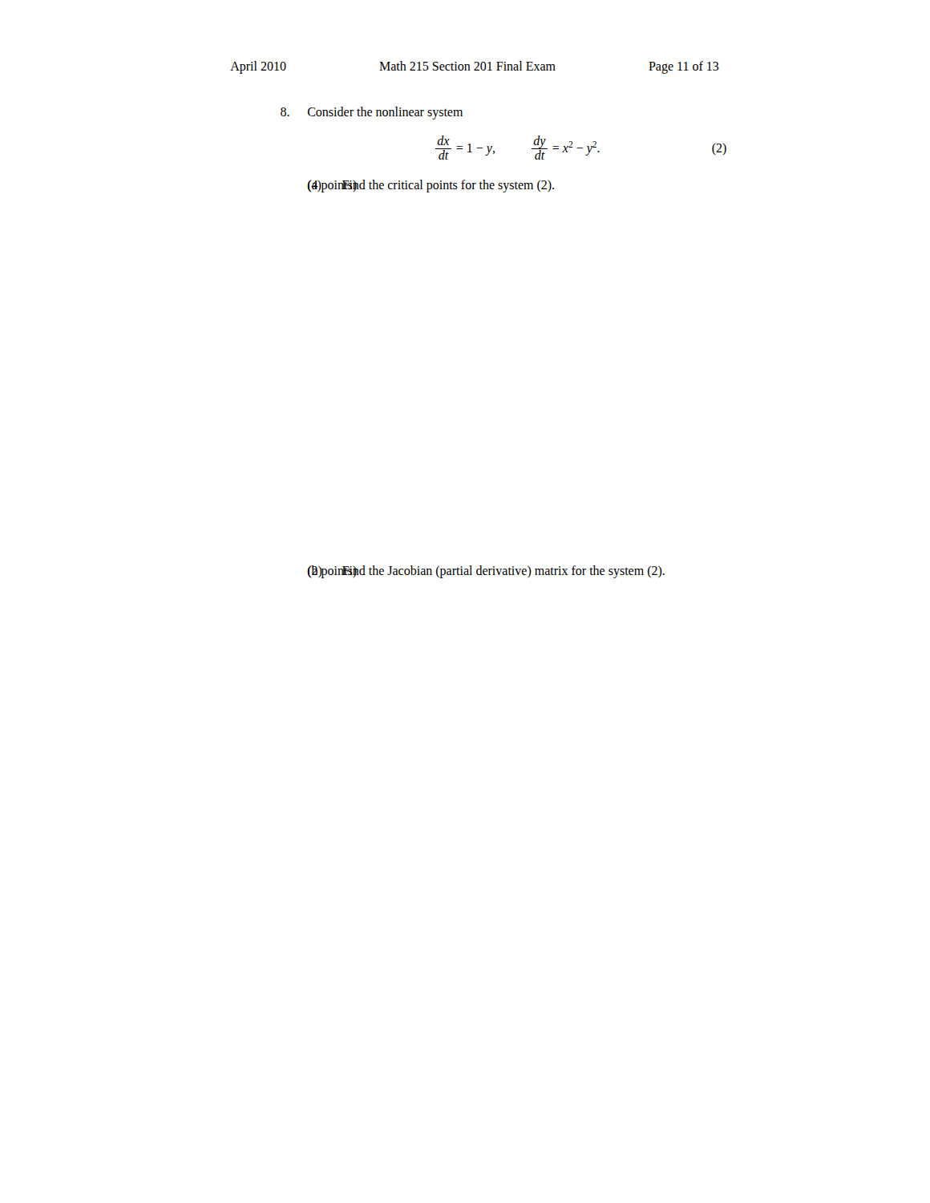April 2010
Math 215 Section 201 Final Exam
Page 11 of 13
8. Consider the nonlinear system
dx dt = 1 − y, dy dt = x2 − y2. (2)
(4 points) (a) Find the critical points for the system (2).
(2 points) (b) Find the Jacobian (partial derivative) matrix for the system (2).